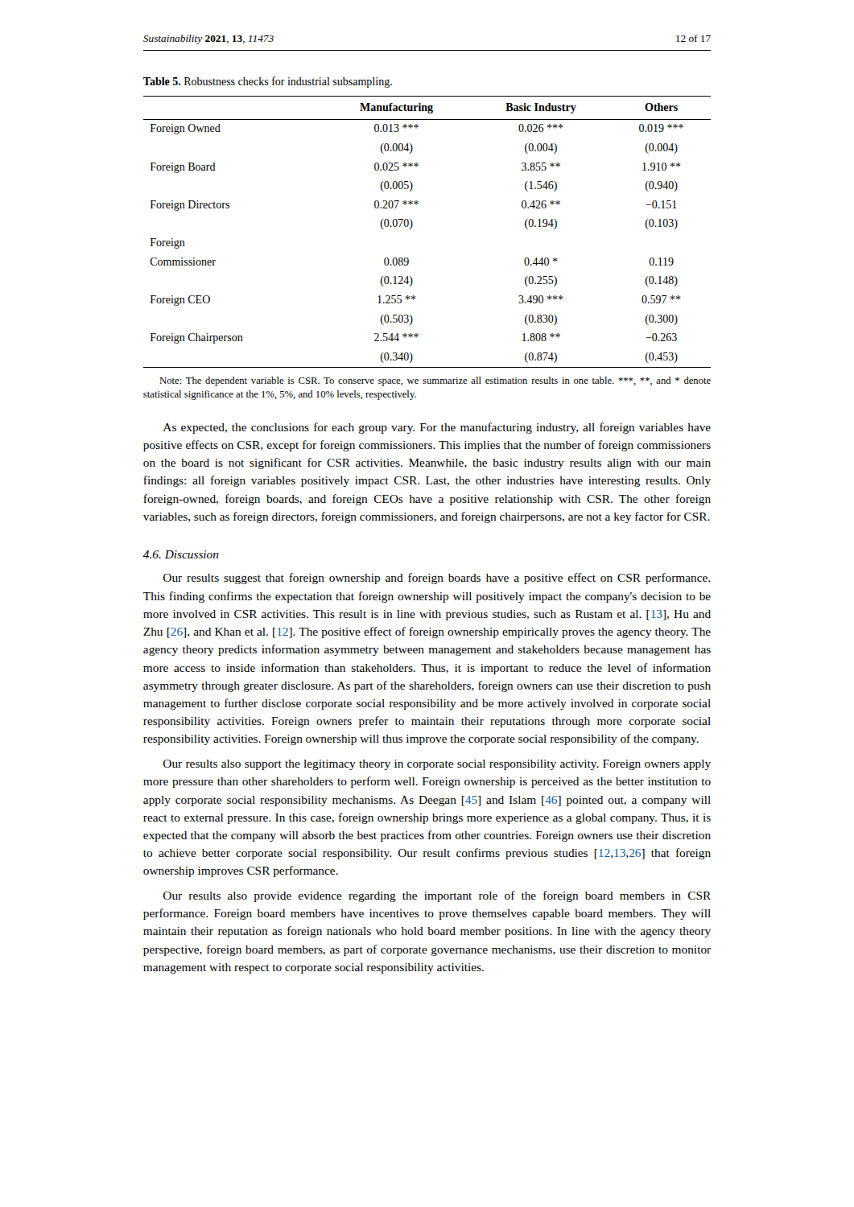Sustainability 2021, 13, 11473 12 of 17
Table 5. Robustness checks for industrial subsampling.
| | Manufacturing | Basic Industry | Others |
| --- | --- | --- | --- |
| Foreign Owned | 0.013 *** | 0.026 *** | 0.019 *** |
| | (0.004) | (0.004) | (0.004) |
| Foreign Board | 0.025 *** | 3.855 ** | 1.910 ** |
| | (0.005) | (1.546) | (0.940) |
| Foreign Directors | 0.207 *** | 0.426 ** | −0.151 |
| | (0.070) | (0.194) | (0.103) |
| Foreign | | | |
| Commissioner | 0.089 | 0.440 * | 0.119 |
| | (0.124) | (0.255) | (0.148) |
| Foreign CEO | 1.255 ** | 3.490 *** | 0.597 ** |
| | (0.503) | (0.830) | (0.300) |
| Foreign Chairperson | 2.544 *** | 1.808 ** | −0.263 |
| | (0.340) | (0.874) | (0.453) |
Note: The dependent variable is CSR. To conserve space, we summarize all estimation results in one table. ***, **, and * denote statistical significance at the 1%, 5%, and 10% levels, respectively.
As expected, the conclusions for each group vary. For the manufacturing industry, all foreign variables have positive effects on CSR, except for foreign commissioners. This implies that the number of foreign commissioners on the board is not significant for CSR activities. Meanwhile, the basic industry results align with our main findings: all foreign variables positively impact CSR. Last, the other industries have interesting results. Only foreign-owned, foreign boards, and foreign CEOs have a positive relationship with CSR. The other foreign variables, such as foreign directors, foreign commissioners, and foreign chairpersons, are not a key factor for CSR.
4.6. Discussion
Our results suggest that foreign ownership and foreign boards have a positive effect on CSR performance. This finding confirms the expectation that foreign ownership will positively impact the company's decision to be more involved in CSR activities. This result is in line with previous studies, such as Rustam et al. [13], Hu and Zhu [26], and Khan et al. [12]. The positive effect of foreign ownership empirically proves the agency theory. The agency theory predicts information asymmetry between management and stakeholders because management has more access to inside information than stakeholders. Thus, it is important to reduce the level of information asymmetry through greater disclosure. As part of the shareholders, foreign owners can use their discretion to push management to further disclose corporate social responsibility and be more actively involved in corporate social responsibility activities. Foreign owners prefer to maintain their reputations through more corporate social responsibility activities. Foreign ownership will thus improve the corporate social responsibility of the company.
Our results also support the legitimacy theory in corporate social responsibility activity. Foreign owners apply more pressure than other shareholders to perform well. Foreign ownership is perceived as the better institution to apply corporate social responsibility mechanisms. As Deegan [45] and Islam [46] pointed out, a company will react to external pressure. In this case, foreign ownership brings more experience as a global company. Thus, it is expected that the company will absorb the best practices from other countries. Foreign owners use their discretion to achieve better corporate social responsibility. Our result confirms previous studies [12,13,26] that foreign ownership improves CSR performance.
Our results also provide evidence regarding the important role of the foreign board members in CSR performance. Foreign board members have incentives to prove themselves capable board members. They will maintain their reputation as foreign nationals who hold board member positions. In line with the agency theory perspective, foreign board members, as part of corporate governance mechanisms, use their discretion to monitor management with respect to corporate social responsibility activities.